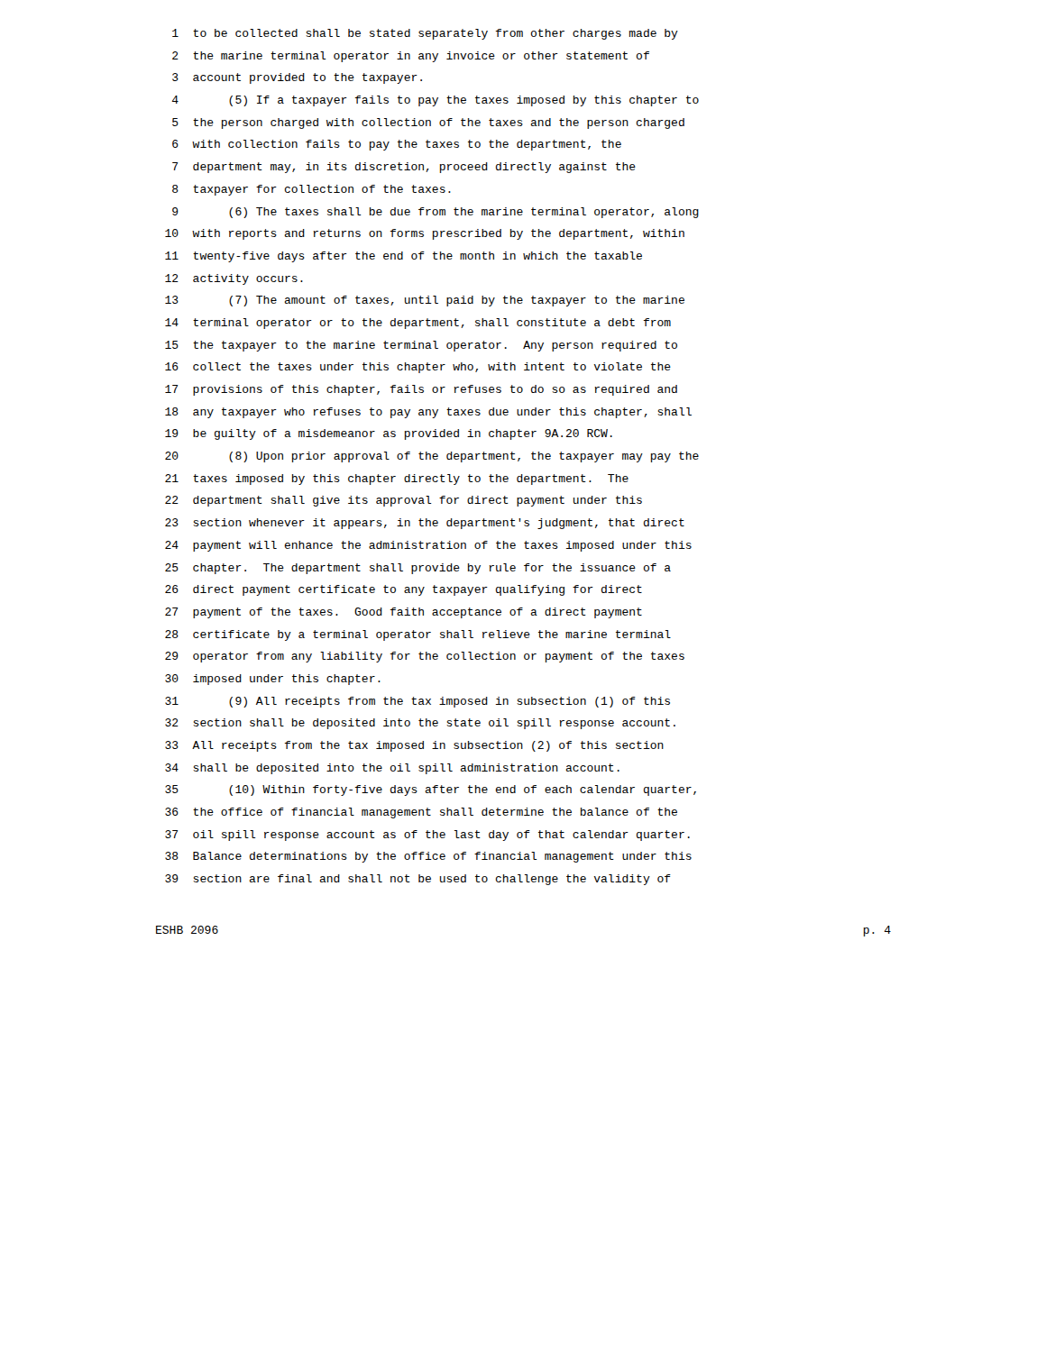to be collected shall be stated separately from other charges made by
the marine terminal operator in any invoice or other statement of
account provided to the taxpayer.
(5) If a taxpayer fails to pay the taxes imposed by this chapter to
the person charged with collection of the taxes and the person charged
with collection fails to pay the taxes to the department, the
department may, in its discretion, proceed directly against the
taxpayer for collection of the taxes.
(6) The taxes shall be due from the marine terminal operator, along
with reports and returns on forms prescribed by the department, within
twenty-five days after the end of the month in which the taxable
activity occurs.
(7) The amount of taxes, until paid by the taxpayer to the marine
terminal operator or to the department, shall constitute a debt from
the taxpayer to the marine terminal operator. Any person required to
collect the taxes under this chapter who, with intent to violate the
provisions of this chapter, fails or refuses to do so as required and
any taxpayer who refuses to pay any taxes due under this chapter, shall
be guilty of a misdemeanor as provided in chapter 9A.20 RCW.
(8) Upon prior approval of the department, the taxpayer may pay the
taxes imposed by this chapter directly to the department. The
department shall give its approval for direct payment under this
section whenever it appears, in the department's judgment, that direct
payment will enhance the administration of the taxes imposed under this
chapter. The department shall provide by rule for the issuance of a
direct payment certificate to any taxpayer qualifying for direct
payment of the taxes. Good faith acceptance of a direct payment
certificate by a terminal operator shall relieve the marine terminal
operator from any liability for the collection or payment of the taxes
imposed under this chapter.
(9) All receipts from the tax imposed in subsection (1) of this
section shall be deposited into the state oil spill response account.
All receipts from the tax imposed in subsection (2) of this section
shall be deposited into the oil spill administration account.
(10) Within forty-five days after the end of each calendar quarter,
the office of financial management shall determine the balance of the
oil spill response account as of the last day of that calendar quarter.
Balance determinations by the office of financial management under this
section are final and shall not be used to challenge the validity of
ESHB 2096 p. 4